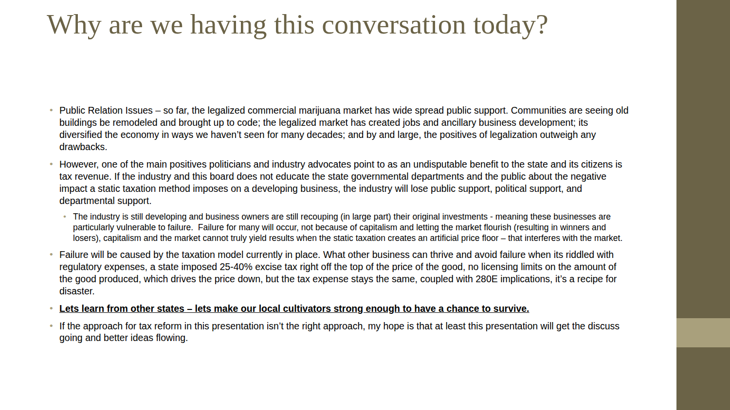Why are we having this conversation today?
Public Relation Issues – so far, the legalized commercial marijuana market has wide spread public support. Communities are seeing old buildings be remodeled and brought up to code; the legalized market has created jobs and ancillary business development; its diversified the economy in ways we haven’t seen for many decades; and by and large, the positives of legalization outweigh any drawbacks.
However, one of the main positives politicians and industry advocates point to as an undisputable benefit to the state and its citizens is tax revenue. If the industry and this board does not educate the state governmental departments and the public about the negative impact a static taxation method imposes on a developing business, the industry will lose public support, political support, and departmental support.
The industry is still developing and business owners are still recouping (in large part) their original investments - meaning these businesses are particularly vulnerable to failure. Failure for many will occur, not because of capitalism and letting the market flourish (resulting in winners and losers), capitalism and the market cannot truly yield results when the static taxation creates an artificial price floor – that interferes with the market.
Failure will be caused by the taxation model currently in place. What other business can thrive and avoid failure when its riddled with regulatory expenses, a state imposed 25-40% excise tax right off the top of the price of the good, no licensing limits on the amount of the good produced, which drives the price down, but the tax expense stays the same, coupled with 280E implications, it’s a recipe for disaster.
Lets learn from other states – lets make our local cultivators strong enough to have a chance to survive.
If the approach for tax reform in this presentation isn’t the right approach, my hope is that at least this presentation will get the discuss going and better ideas flowing.